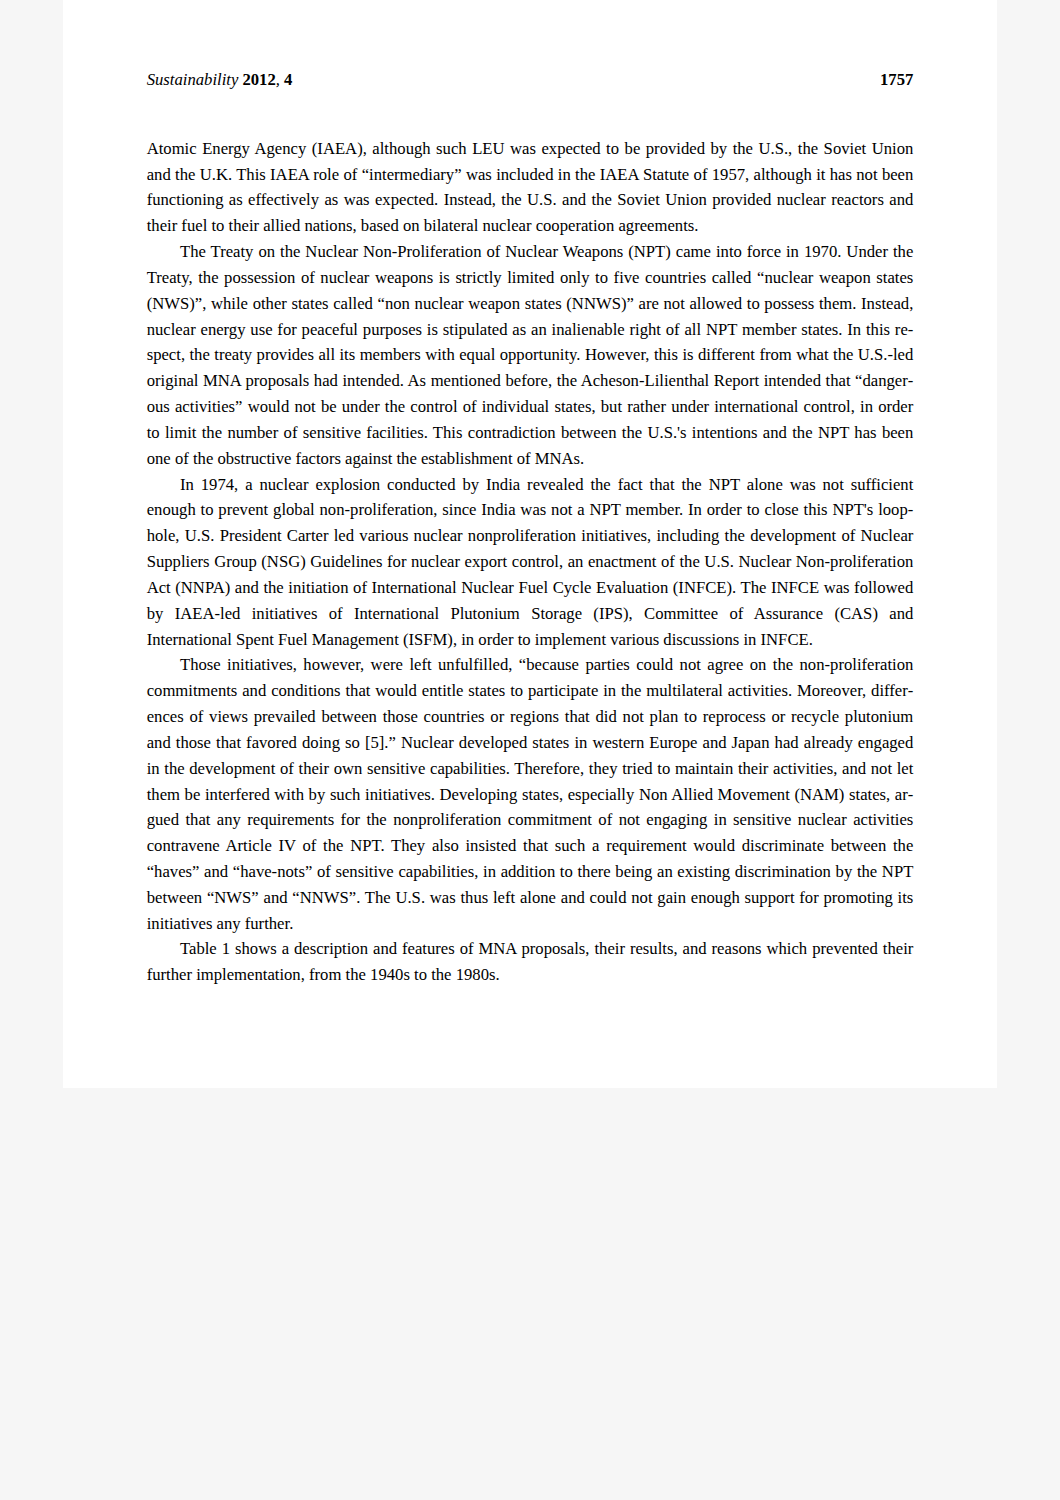Sustainability 2012, 4 1757
Atomic Energy Agency (IAEA), although such LEU was expected to be provided by the U.S., the Soviet Union and the U.K. This IAEA role of intermediary was included in the IAEA Statute of 1957, although it has not been functioning as effectively as was expected. Instead, the U.S. and the Soviet Union provided nuclear reactors and their fuel to their allied nations, based on bilateral nuclear cooperation agreements.
The Treaty on the Nuclear Non-Proliferation of Nuclear Weapons (NPT) came into force in 1970. Under the Treaty, the possession of nuclear weapons is strictly limited only to five countries called nuclear weapon states (NWS), while other states called non nuclear weapon states (NNWS) are not allowed to possess them. Instead, nuclear energy use for peaceful purposes is stipulated as an inalienable right of all NPT member states. In this respect, the treaty provides all its members with equal opportunity. However, this is different from what the U.S.-led original MNA proposals had intended. As mentioned before, the Acheson-Lilienthal Report intended that dangerous activities would not be under the control of individual states, but rather under international control, in order to limit the number of sensitive facilities. This contradiction between the U.S.'s intentions and the NPT has been one of the obstructive factors against the establishment of MNAs.
In 1974, a nuclear explosion conducted by India revealed the fact that the NPT alone was not sufficient enough to prevent global non-proliferation, since India was not a NPT member. In order to close this NPT's loophole, U.S. President Carter led various nuclear nonproliferation initiatives, including the development of Nuclear Suppliers Group (NSG) Guidelines for nuclear export control, an enactment of the U.S. Nuclear Non-proliferation Act (NNPA) and the initiation of International Nuclear Fuel Cycle Evaluation (INFCE). The INFCE was followed by IAEA-led initiatives of International Plutonium Storage (IPS), Committee of Assurance (CAS) and International Spent Fuel Management (ISFM), in order to implement various discussions in INFCE.
Those initiatives, however, were left unfulfilled, because parties could not agree on the non-proliferation commitments and conditions that would entitle states to participate in the multilateral activities. Moreover, differences of views prevailed between those countries or regions that did not plan to reprocess or recycle plutonium and those that favored doing so [5]. Nuclear developed states in western Europe and Japan had already engaged in the development of their own sensitive capabilities. Therefore, they tried to maintain their activities, and not let them be interfered with by such initiatives. Developing states, especially Non Allied Movement (NAM) states, argued that any requirements for the nonproliferation commitment of not engaging in sensitive nuclear activities contravene Article IV of the NPT. They also insisted that such a requirement would discriminate between the haves and have-nots of sensitive capabilities, in addition to there being an existing discrimination by the NPT between NWS and NNWS. The U.S. was thus left alone and could not gain enough support for promoting its initiatives any further.
Table 1 shows a description and features of MNA proposals, their results, and reasons which prevented their further implementation, from the 1940s to the 1980s.